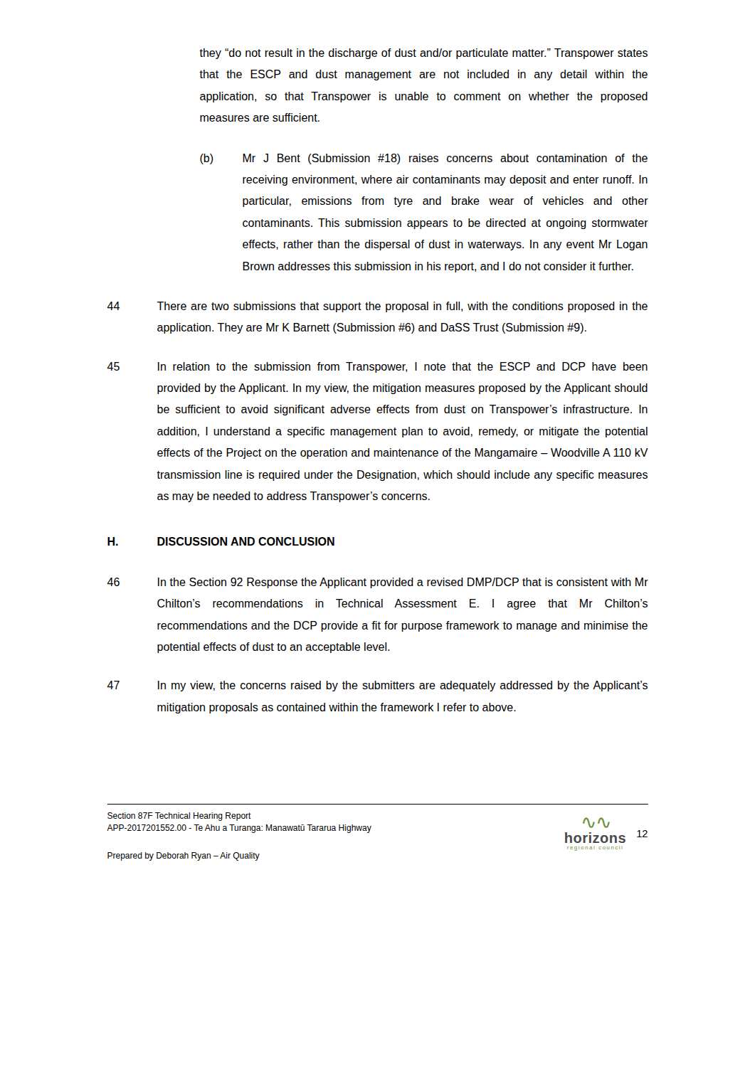they “do not result in the discharge of dust and/or particulate matter.” Transpower states that the ESCP and dust management are not included in any detail within the application, so that Transpower is unable to comment on whether the proposed measures are sufficient.
(b)
Mr J Bent (Submission #18) raises concerns about contamination of the receiving environment, where air contaminants may deposit and enter runoff. In particular, emissions from tyre and brake wear of vehicles and other contaminants. This submission appears to be directed at ongoing stormwater effects, rather than the dispersal of dust in waterways. In any event Mr Logan Brown addresses this submission in his report, and I do not consider it further.
44
There are two submissions that support the proposal in full, with the conditions proposed in the application. They are Mr K Barnett (Submission #6) and DaSS Trust (Submission #9).
45
In relation to the submission from Transpower, I note that the ESCP and DCP have been provided by the Applicant. In my view, the mitigation measures proposed by the Applicant should be sufficient to avoid significant adverse effects from dust on Transpower’s infrastructure. In addition, I understand a specific management plan to avoid, remedy, or mitigate the potential effects of the Project on the operation and maintenance of the Mangamaire – Woodville A 110 kV transmission line is required under the Designation, which should include any specific measures as may be needed to address Transpower’s concerns.
H. DISCUSSION AND CONCLUSION
46
In the Section 92 Response the Applicant provided a revised DMP/DCP that is consistent with Mr Chilton’s recommendations in Technical Assessment E. I agree that Mr Chilton’s recommendations and the DCP provide a fit for purpose framework to manage and minimise the potential effects of dust to an acceptable level.
47
In my view, the concerns raised by the submitters are adequately addressed by the Applicant’s mitigation proposals as contained within the framework I refer to above.
Section 87F Technical Hearing Report
APP-2017201552.00 - Te Ahu a Turanga: Manawatū Tararua Highway
Prepared by Deborah Ryan – Air Quality
∿∿ horizons regional council
12